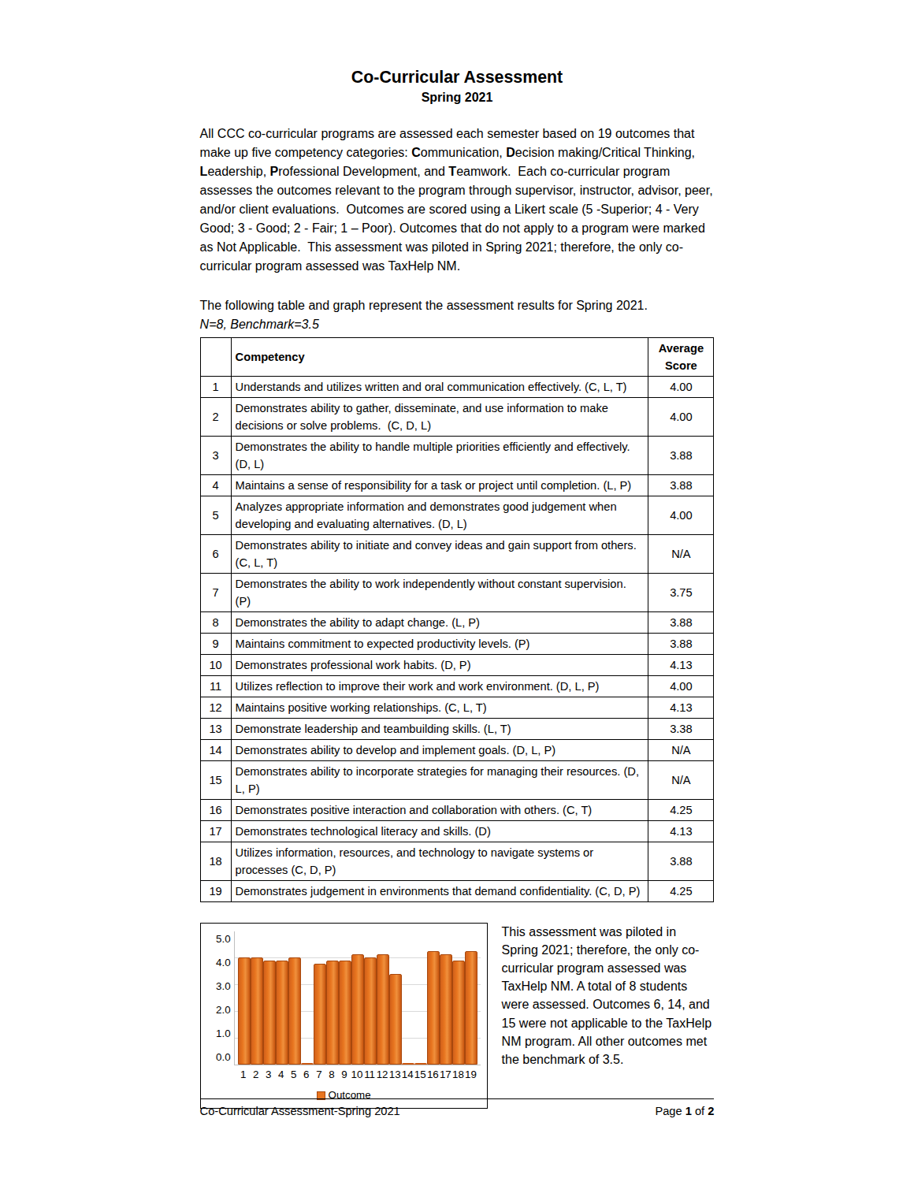Co-Curricular Assessment
Spring 2021
All CCC co-curricular programs are assessed each semester based on 19 outcomes that make up five competency categories: Communication, Decision making/Critical Thinking, Leadership, Professional Development, and Teamwork. Each co-curricular program assesses the outcomes relevant to the program through supervisor, instructor, advisor, peer, and/or client evaluations. Outcomes are scored using a Likert scale (5 -Superior; 4 - Very Good; 3 - Good; 2 - Fair; 1 – Poor). Outcomes that do not apply to a program were marked as Not Applicable. This assessment was piloted in Spring 2021; therefore, the only co-curricular program assessed was TaxHelp NM.
The following table and graph represent the assessment results for Spring 2021.
N=8, Benchmark=3.5
| | Competency | Average Score |
| --- | --- | --- |
| 1 | Understands and utilizes written and oral communication effectively. (C, L, T) | 4.00 |
| 2 | Demonstrates ability to gather, disseminate, and use information to make decisions or solve problems. (C, D, L) | 4.00 |
| 3 | Demonstrates the ability to handle multiple priorities efficiently and effectively. (D, L) | 3.88 |
| 4 | Maintains a sense of responsibility for a task or project until completion. (L, P) | 3.88 |
| 5 | Analyzes appropriate information and demonstrates good judgement when developing and evaluating alternatives. (D, L) | 4.00 |
| 6 | Demonstrates ability to initiate and convey ideas and gain support from others. (C, L, T) | N/A |
| 7 | Demonstrates the ability to work independently without constant supervision. (P) | 3.75 |
| 8 | Demonstrates the ability to adapt change. (L, P) | 3.88 |
| 9 | Maintains commitment to expected productivity levels. (P) | 3.88 |
| 10 | Demonstrates professional work habits. (D, P) | 4.13 |
| 11 | Utilizes reflection to improve their work and work environment. (D, L, P) | 4.00 |
| 12 | Maintains positive working relationships. (C, L, T) | 4.13 |
| 13 | Demonstrate leadership and teambuilding skills. (L, T) | 3.38 |
| 14 | Demonstrates ability to develop and implement goals. (D, L, P) | N/A |
| 15 | Demonstrates ability to incorporate strategies for managing their resources. (D, L, P) | N/A |
| 16 | Demonstrates positive interaction and collaboration with others. (C, T) | 4.25 |
| 17 | Demonstrates technological literacy and skills. (D) | 4.13 |
| 18 | Utilizes information, resources, and technology to navigate systems or processes (C, D, P) | 3.88 |
| 19 | Demonstrates judgement in environments that demand confidentiality. (C, D, P) | 4.25 |
5.0 4.0 3.0 2.0 1.0 0.0
12345678910111213141516171819
Outcome
This assessment was piloted in Spring 2021; therefore, the only co-curricular program assessed was TaxHelp NM. A total of 8 students were assessed. Outcomes 6, 14, and 15 were not applicable to the TaxHelp NM program. All other outcomes met the benchmark of 3.5.
Co-Curricular Assessment-Spring 2021 Page 1 of 2